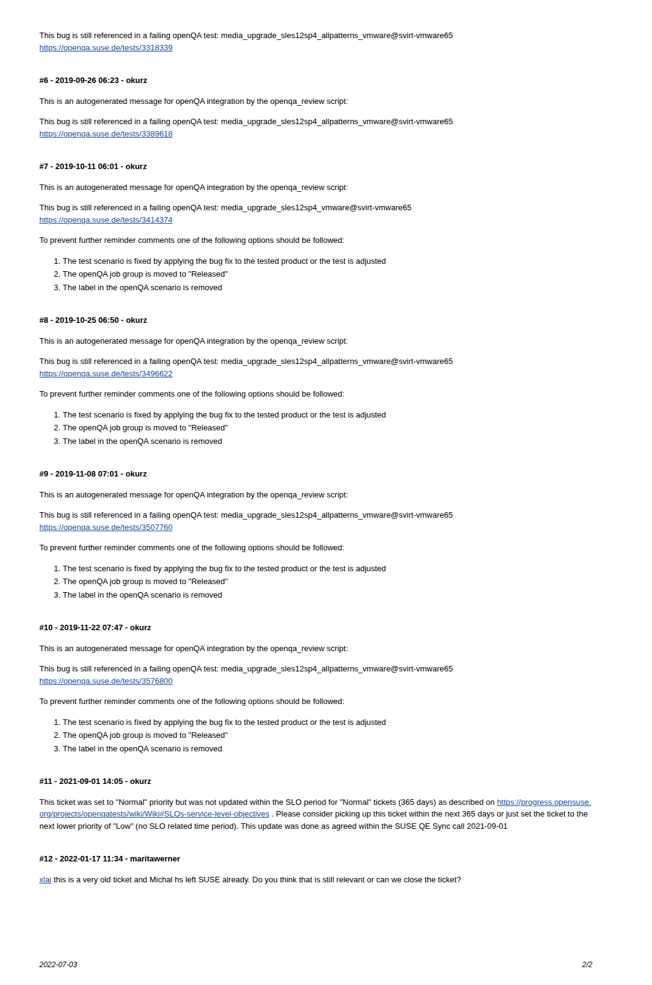This bug is still referenced in a failing openQA test: media_upgrade_sles12sp4_allpatterns_vmware@svirt-vmware65
https://openqa.suse.de/tests/3318339
#6 - 2019-09-26 06:23 - okurz
This is an autogenerated message for openQA integration by the openqa_review script:
This bug is still referenced in a failing openQA test: media_upgrade_sles12sp4_allpatterns_vmware@svirt-vmware65
https://openqa.suse.de/tests/3389618
#7 - 2019-10-11 06:01 - okurz
This is an autogenerated message for openQA integration by the openqa_review script:
This bug is still referenced in a failing openQA test: media_upgrade_sles12sp4_vmware@svirt-vmware65
https://openqa.suse.de/tests/3414374
To prevent further reminder comments one of the following options should be followed:
The test scenario is fixed by applying the bug fix to the tested product or the test is adjusted
The openQA job group is moved to "Released"
The label in the openQA scenario is removed
#8 - 2019-10-25 06:50 - okurz
This is an autogenerated message for openQA integration by the openqa_review script:
This bug is still referenced in a failing openQA test: media_upgrade_sles12sp4_allpatterns_vmware@svirt-vmware65
https://openqa.suse.de/tests/3496622
To prevent further reminder comments one of the following options should be followed:
The test scenario is fixed by applying the bug fix to the tested product or the test is adjusted
The openQA job group is moved to "Released"
The label in the openQA scenario is removed
#9 - 2019-11-08 07:01 - okurz
This is an autogenerated message for openQA integration by the openqa_review script:
This bug is still referenced in a failing openQA test: media_upgrade_sles12sp4_allpatterns_vmware@svirt-vmware65
https://openqa.suse.de/tests/3507760
To prevent further reminder comments one of the following options should be followed:
The test scenario is fixed by applying the bug fix to the tested product or the test is adjusted
The openQA job group is moved to "Released"
The label in the openQA scenario is removed
#10 - 2019-11-22 07:47 - okurz
This is an autogenerated message for openQA integration by the openqa_review script:
This bug is still referenced in a failing openQA test: media_upgrade_sles12sp4_allpatterns_vmware@svirt-vmware65
https://openqa.suse.de/tests/3576800
To prevent further reminder comments one of the following options should be followed:
The test scenario is fixed by applying the bug fix to the tested product or the test is adjusted
The openQA job group is moved to "Released"
The label in the openQA scenario is removed
#11 - 2021-09-01 14:05 - okurz
This ticket was set to "Normal" priority but was not updated within the SLO period for "Normal" tickets (365 days) as described on https://progress.opensuse.org/projects/openqatests/wiki/Wiki#SLOs-service-level-objectives . Please consider picking up this ticket within the next 365 days or just set the ticket to the next lower priority of "Low" (no SLO related time period). This update was done as agreed within the SUSE QE Sync call 2021-09-01
#12 - 2022-01-17 11:34 - maritawerner
xlai this is a very old ticket and Michal hs left SUSE already. Do you think that is still relevant or can we close the ticket?
2022-07-03 2/2